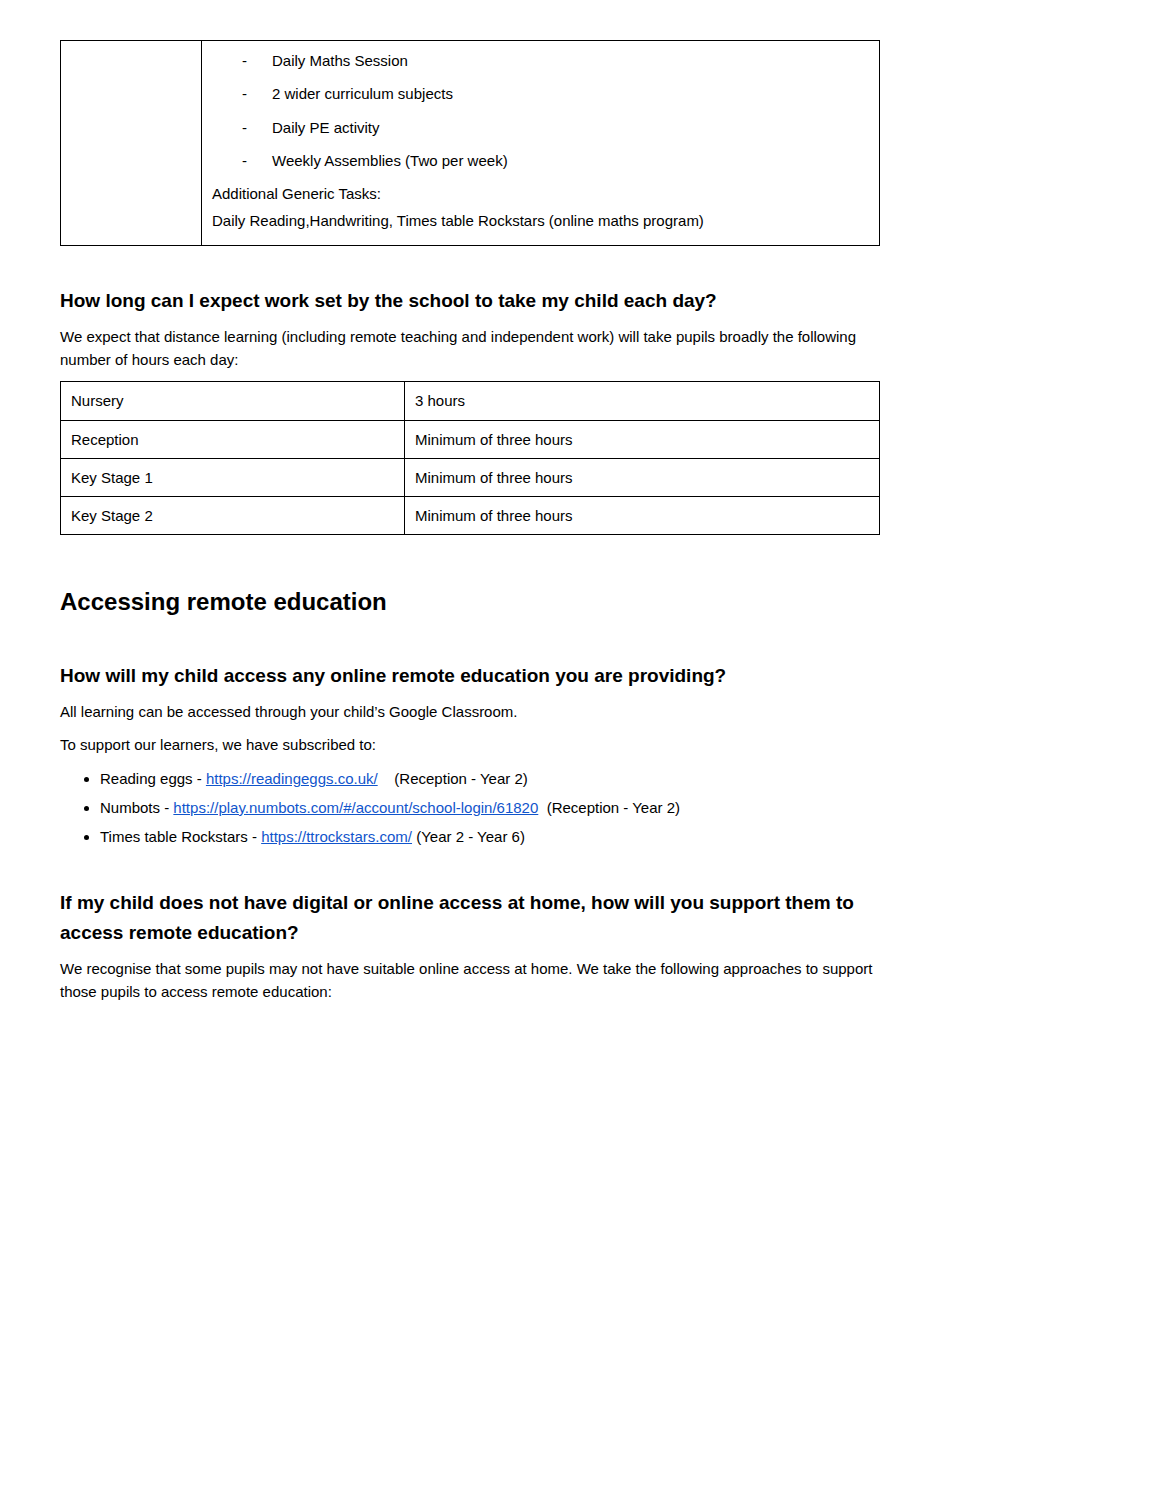| | Daily Maths Session 2 wider curriculum subjects Daily PE activity Weekly Assemblies (Two per week) Additional Generic Tasks: Daily Reading,Handwriting, Times table Rockstars (online maths program) |
How long can I expect work set by the school to take my child each day?
We expect that distance learning (including remote teaching and independent work) will take pupils broadly the following number of hours each day:
| Nursery | 3 hours |
| Reception | Minimum of three hours |
| Key Stage 1 | Minimum of three hours |
| Key Stage 2 | Minimum of three hours |
Accessing remote education
How will my child access any online remote education you are providing?
All learning can be accessed through your child’s Google Classroom.
To support our learners, we have subscribed to:
Reading eggs - https://readingeggs.co.uk/ (Reception - Year 2)
Numbots - https://play.numbots.com/#/account/school-login/61820 (Reception - Year 2)
Times table Rockstars - https://ttrockstars.com/ (Year 2 - Year 6)
If my child does not have digital or online access at home, how will you support them to access remote education?
We recognise that some pupils may not have suitable online access at home. We take the following approaches to support those pupils to access remote education: